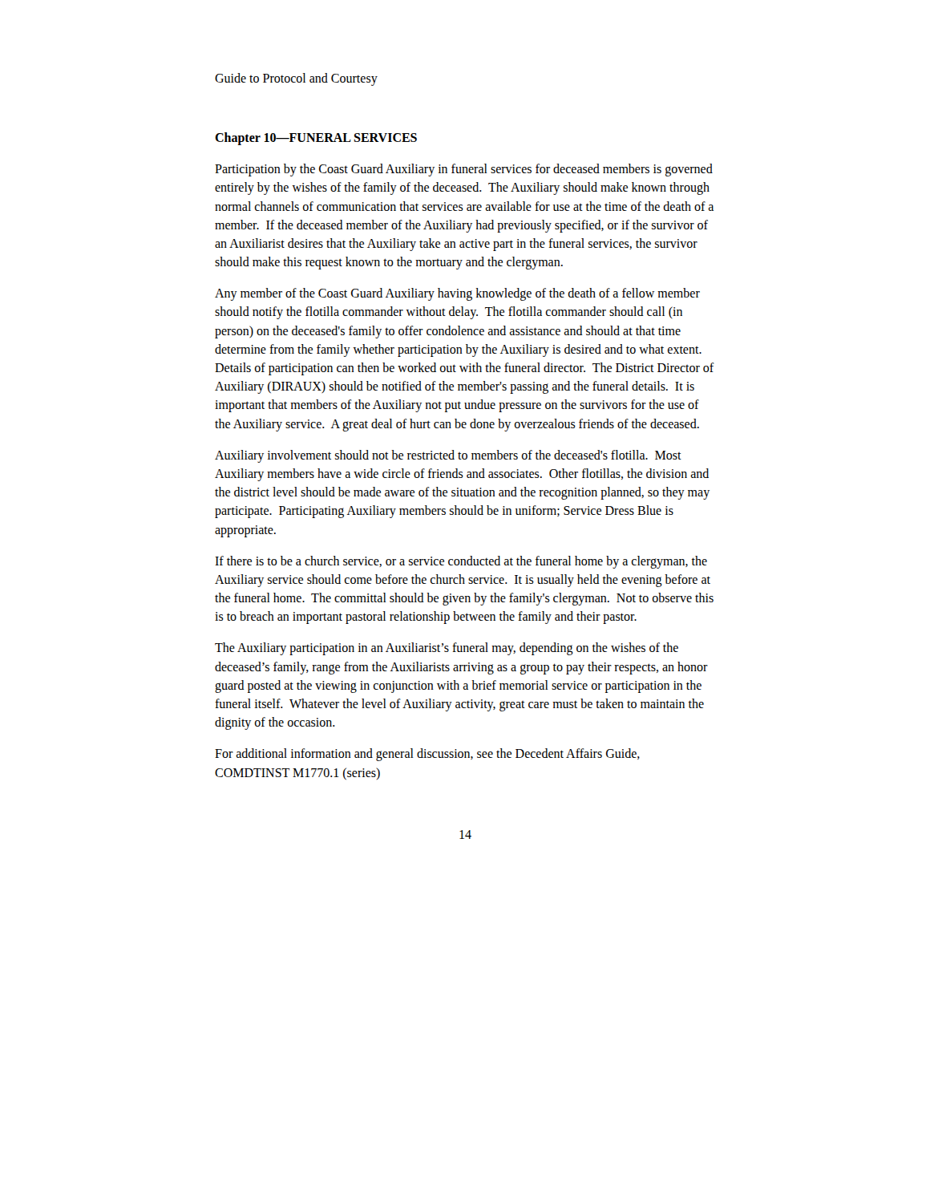Guide to Protocol and Courtesy
Chapter 10—FUNERAL SERVICES
Participation by the Coast Guard Auxiliary in funeral services for deceased members is governed entirely by the wishes of the family of the deceased. The Auxiliary should make known through normal channels of communication that services are available for use at the time of the death of a member. If the deceased member of the Auxiliary had previously specified, or if the survivor of an Auxiliarist desires that the Auxiliary take an active part in the funeral services, the survivor should make this request known to the mortuary and the clergyman.
Any member of the Coast Guard Auxiliary having knowledge of the death of a fellow member should notify the flotilla commander without delay. The flotilla commander should call (in person) on the deceased's family to offer condolence and assistance and should at that time determine from the family whether participation by the Auxiliary is desired and to what extent. Details of participation can then be worked out with the funeral director. The District Director of Auxiliary (DIRAUX) should be notified of the member's passing and the funeral details. It is important that members of the Auxiliary not put undue pressure on the survivors for the use of the Auxiliary service. A great deal of hurt can be done by overzealous friends of the deceased.
Auxiliary involvement should not be restricted to members of the deceased's flotilla. Most Auxiliary members have a wide circle of friends and associates. Other flotillas, the division and the district level should be made aware of the situation and the recognition planned, so they may participate. Participating Auxiliary members should be in uniform; Service Dress Blue is appropriate.
If there is to be a church service, or a service conducted at the funeral home by a clergyman, the Auxiliary service should come before the church service. It is usually held the evening before at the funeral home. The committal should be given by the family's clergyman. Not to observe this is to breach an important pastoral relationship between the family and their pastor.
The Auxiliary participation in an Auxiliarist’s funeral may, depending on the wishes of the deceased’s family, range from the Auxiliarists arriving as a group to pay their respects, an honor guard posted at the viewing in conjunction with a brief memorial service or participation in the funeral itself. Whatever the level of Auxiliary activity, great care must be taken to maintain the dignity of the occasion.
For additional information and general discussion, see the Decedent Affairs Guide, COMDTINST M1770.1 (series)
14